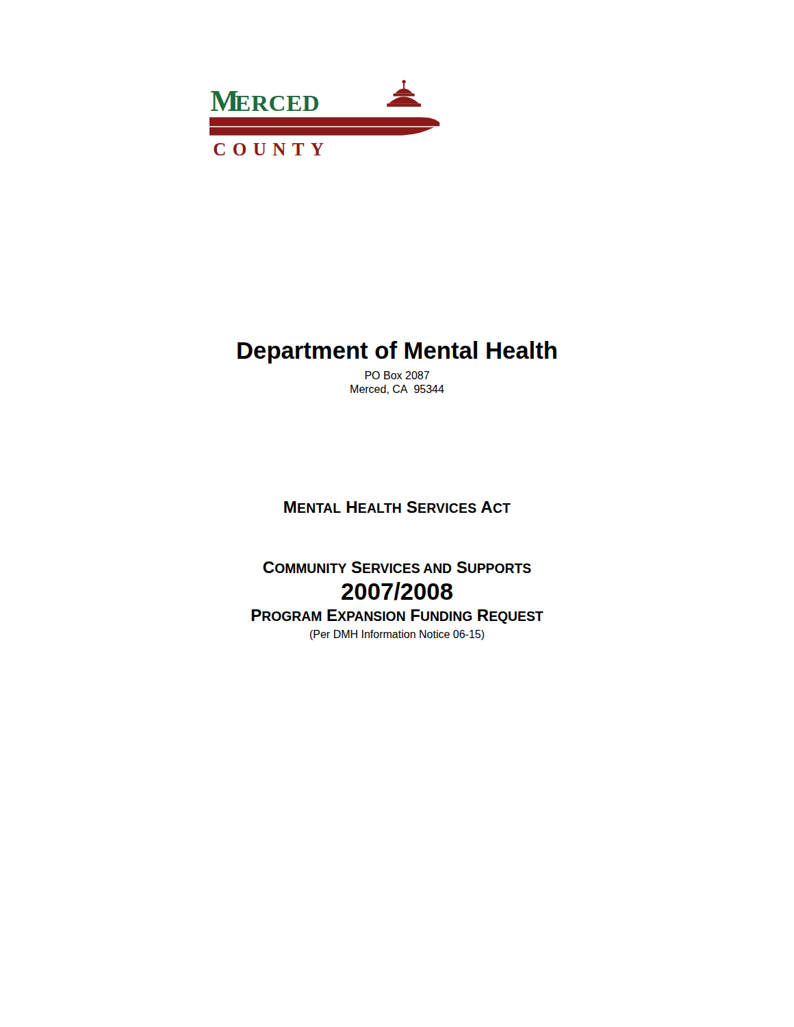M ERCED COUNTY
Department of Mental Health
PO Box 2087
Merced, CA 95344
MENTAL HEALTH SERVICES ACT
COMMUNITY SERVICES AND SUPPORTS
2007/2008
PROGRAM EXPANSION FUNDING REQUEST
(Per DMH Information Notice 06-15)